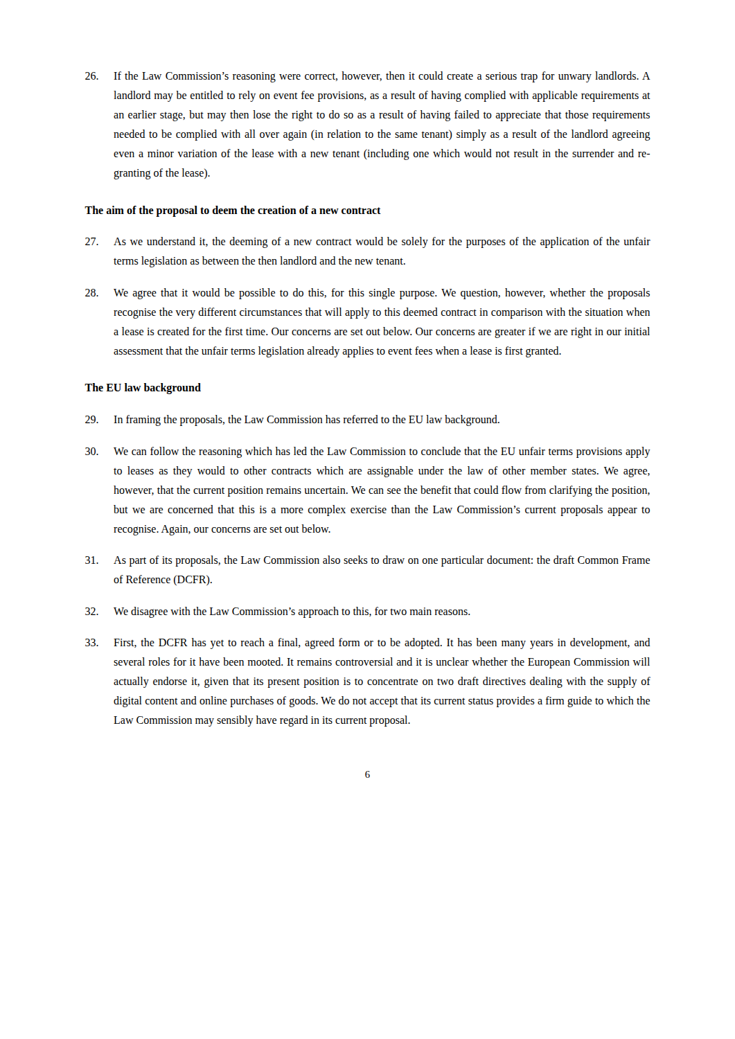26.
If the Law Commission’s reasoning were correct, however, then it could create a serious trap for unwary landlords. A landlord may be entitled to rely on event fee provisions, as a result of having complied with applicable requirements at an earlier stage, but may then lose the right to do so as a result of having failed to appreciate that those requirements needed to be complied with all over again (in relation to the same tenant) simply as a result of the landlord agreeing even a minor variation of the lease with a new tenant (including one which would not result in the surrender and re-granting of the lease).
The aim of the proposal to deem the creation of a new contract
27.
As we understand it, the deeming of a new contract would be solely for the purposes of the application of the unfair terms legislation as between the then landlord and the new tenant.
28.
We agree that it would be possible to do this, for this single purpose. We question, however, whether the proposals recognise the very different circumstances that will apply to this deemed contract in comparison with the situation when a lease is created for the first time. Our concerns are set out below. Our concerns are greater if we are right in our initial assessment that the unfair terms legislation already applies to event fees when a lease is first granted.
The EU law background
29.
In framing the proposals, the Law Commission has referred to the EU law background.
30.
We can follow the reasoning which has led the Law Commission to conclude that the EU unfair terms provisions apply to leases as they would to other contracts which are assignable under the law of other member states. We agree, however, that the current position remains uncertain. We can see the benefit that could flow from clarifying the position, but we are concerned that this is a more complex exercise than the Law Commission’s current proposals appear to recognise. Again, our concerns are set out below.
31.
As part of its proposals, the Law Commission also seeks to draw on one particular document: the draft Common Frame of Reference (DCFR).
32.
We disagree with the Law Commission’s approach to this, for two main reasons.
33.
First, the DCFR has yet to reach a final, agreed form or to be adopted. It has been many years in development, and several roles for it have been mooted. It remains controversial and it is unclear whether the European Commission will actually endorse it, given that its present position is to concentrate on two draft directives dealing with the supply of digital content and online purchases of goods. We do not accept that its current status provides a firm guide to which the Law Commission may sensibly have regard in its current proposal.
6